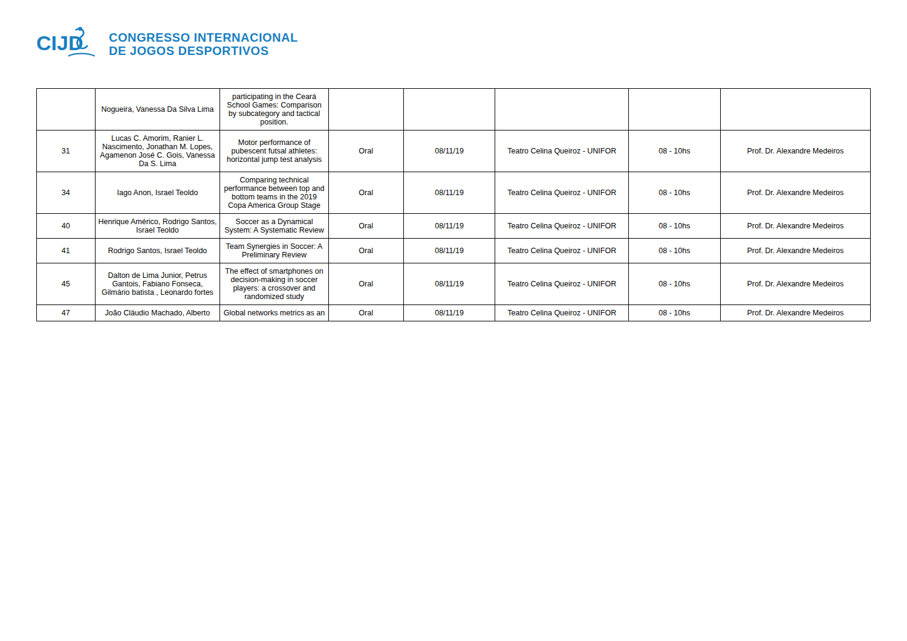CIJD
CONGRESSO INTERNACIONAL
DE JOGOS DESPORTIVOS
| | Nogueira, Vanessa Da Silva Lima | participating in the Ceará School Games: Comparison by subcategory and tactical position. | | | | | |
| 31 | Lucas C. Amorim, Ranier L. Nascimento, Jonathan M. Lopes, Agamenon José C. Gois, Vanessa Da S. Lima | Motor performance of pubescent futsal athletes: horizontal jump test analysis | Oral | 08/11/19 | Teatro Celina Queiroz - UNIFOR | 08 - 10hs | Prof. Dr. Alexandre Medeiros |
| 34 | Iago Anon, Israel Teoldo | Comparing technical performance between top and bottom teams in the 2019 Copa America Group Stage | Oral | 08/11/19 | Teatro Celina Queiroz - UNIFOR | 08 - 10hs | Prof. Dr. Alexandre Medeiros |
| 40 | Henrique Américo, Rodrigo Santos, Israel Teoldo | Soccer as a Dynamical System: A Systematic Review | Oral | 08/11/19 | Teatro Celina Queiroz - UNIFOR | 08 - 10hs | Prof. Dr. Alexandre Medeiros |
| 41 | Rodrigo Santos, Israel Teoldo | Team Synergies in Soccer: A Preliminary Review | Oral | 08/11/19 | Teatro Celina Queiroz - UNIFOR | 08 - 10hs | Prof. Dr. Alexandre Medeiros |
| 45 | Dalton de Lima Junior, Petrus Gantois, Fabiano Fonseca, Gilmário batista , Leonardo fortes | The effect of smartphones on decision-making in soccer players: a crossover and randomized study | Oral | 08/11/19 | Teatro Celina Queiroz - UNIFOR | 08 - 10hs | Prof. Dr. Alexandre Medeiros |
| 47 | João Cláudio Machado, Alberto | Global networks metrics as an | Oral | 08/11/19 | Teatro Celina Queiroz - UNIFOR | 08 - 10hs | Prof. Dr. Alexandre Medeiros |